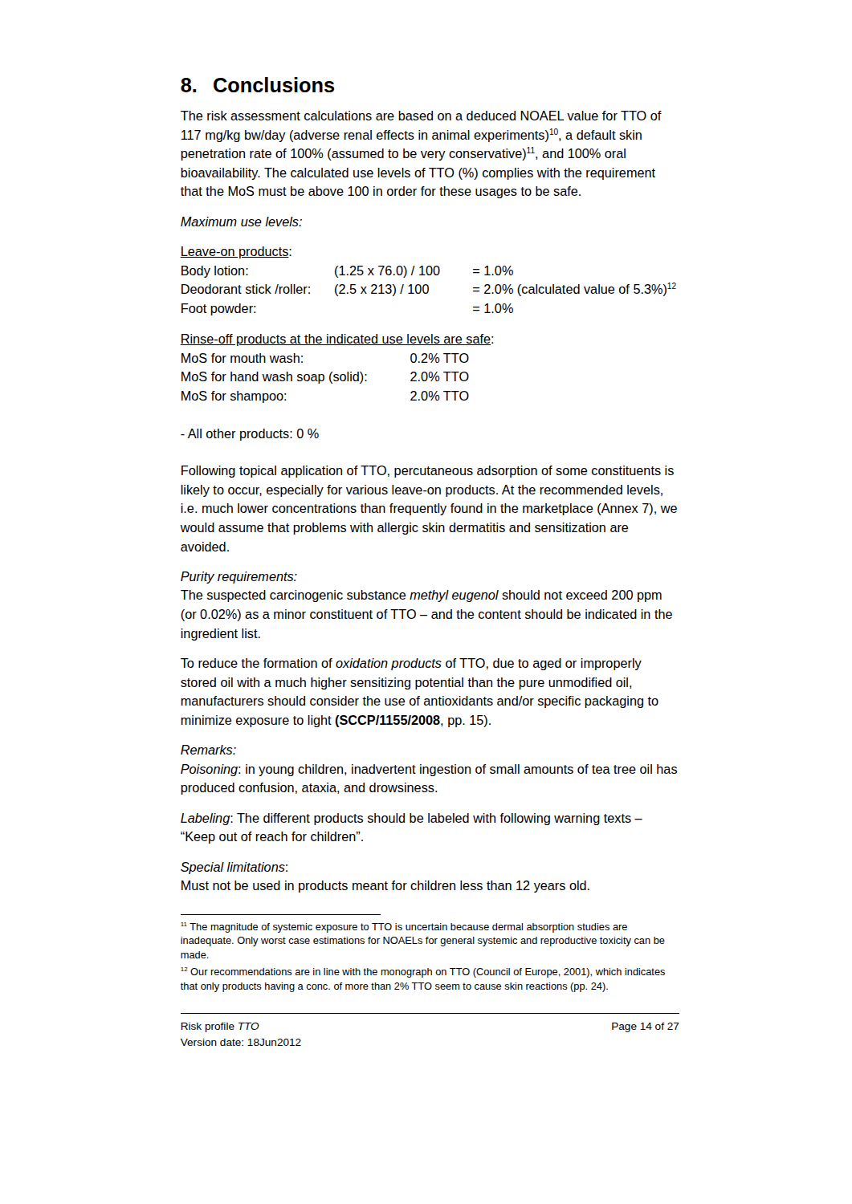8. Conclusions
The risk assessment calculations are based on a deduced NOAEL value for TTO of 117 mg/kg bw/day (adverse renal effects in animal experiments)10, a default skin penetration rate of 100% (assumed to be very conservative)11, and 100% oral bioavailability. The calculated use levels of TTO (%) complies with the requirement that the MoS must be above 100 in order for these usages to be safe.
Maximum use levels:
Leave-on products
:
| Body lotion: | (1.25 x 76.0) / 100 | = 1.0% |
| Deodorant stick /roller: | (2.5 x 213) / 100 | = 2.0% (calculated value of 5.3%) 12 |
| Foot powder: | | = 1.0% |
Rinse-off products at the indicated use levels are safe:
| MoS for mouth wash: | 0.2% TTO |
| MoS for hand wash soap (solid): | 2.0% TTO |
| MoS for shampoo: | 2.0% TTO |
- All other products: 0 %
Following topical application of TTO, percutaneous adsorption of some constituents is likely to occur, especially for various leave-on products. At the recommended levels, i.e. much lower concentrations than frequently found in the marketplace (Annex 7), we would assume that problems with allergic skin dermatitis and sensitization are avoided.
Purity requirements:
The suspected carcinogenic substance methyl eugenol should not exceed 200 ppm (or 0.02%) as a minor constituent of TTO – and the content should be indicated in the ingredient list.
To reduce the formation of oxidation products of TTO, due to aged or improperly stored oil with a much higher sensitizing potential than the pure unmodified oil, manufacturers should consider the use of antioxidants and/or specific packaging to minimize exposure to light (SCCP/1155/2008, pp. 15).
Remarks:
Poisoning: in young children, inadvertent ingestion of small amounts of tea tree oil has produced confusion, ataxia, and drowsiness.
Labeling: The different products should be labeled with following warning texts – “Keep out of reach for children”.
Special limitations:
Must not be used in products meant for children less than 12 years old.
11 The magnitude of systemic exposure to TTO is uncertain because dermal absorption studies are inadequate. Only worst case estimations for NOAELs for general systemic and reproductive toxicity can be made.
12 Our recommendations are in line with the monograph on TTO (Council of Europe, 2001), which indicates that only products having a conc. of more than 2% TTO seem to cause skin reactions (pp. 24).
Risk profile TTO
Version date: 18Jun2012
Page 14 of 27